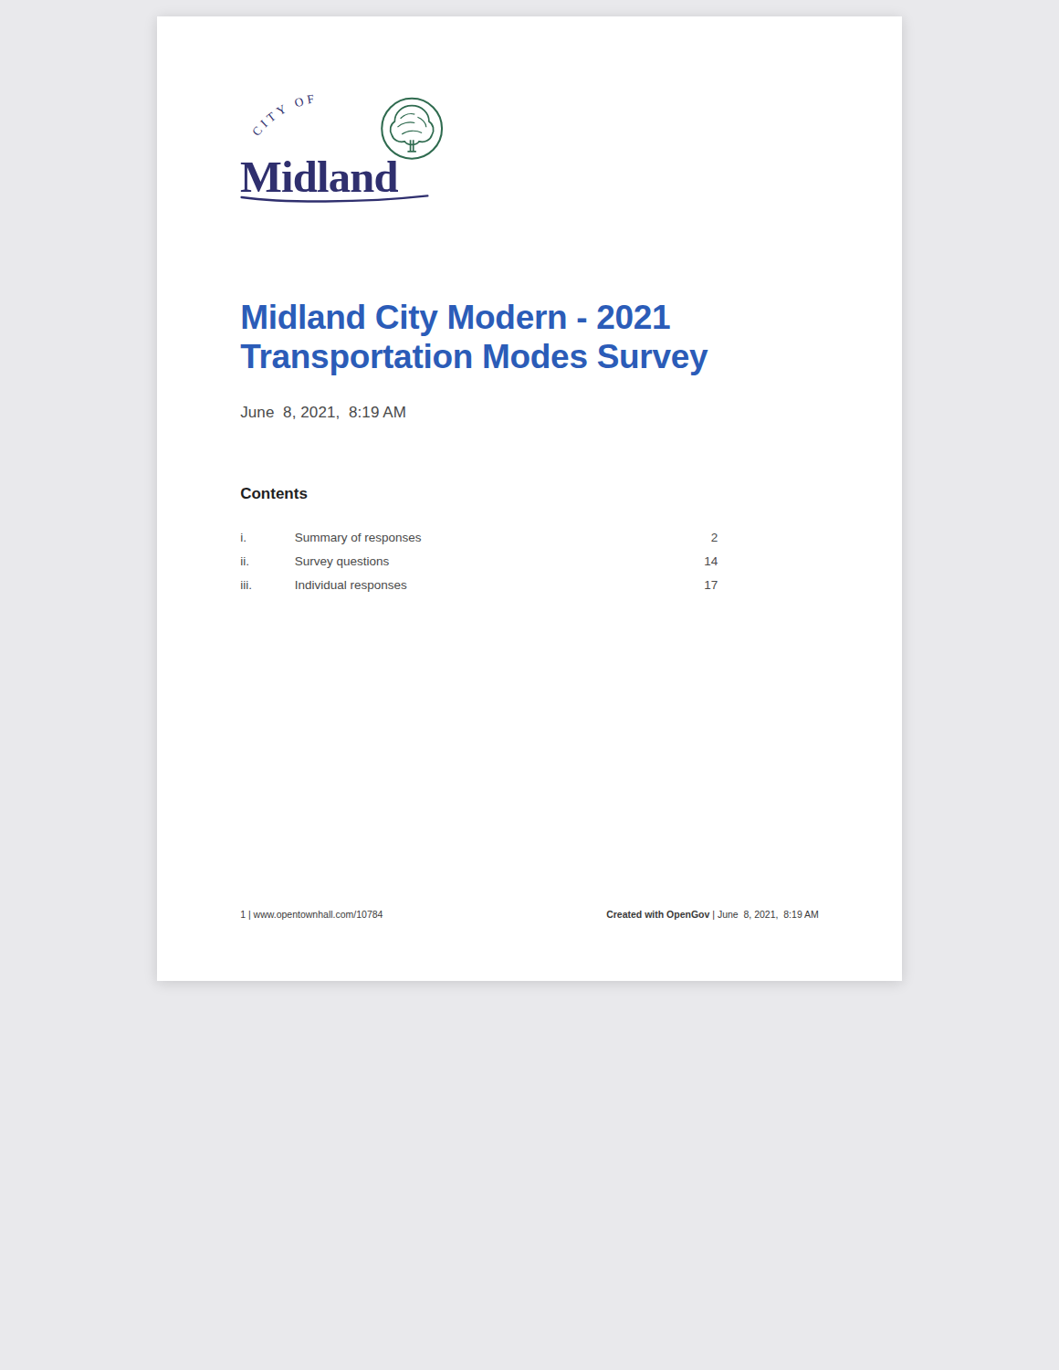CITY OF Midland
Midland City Modern - 2021 Transportation Modes Survey
June 8, 2021, 8:19 AM
Contents
| i. | Summary of responses | 2 |
| ii. | Survey questions | 14 |
| iii. | Individual responses | 17 |
1 | www.opentownhall.com/10784
Created with OpenGov | June 8, 2021, 8:19 AM